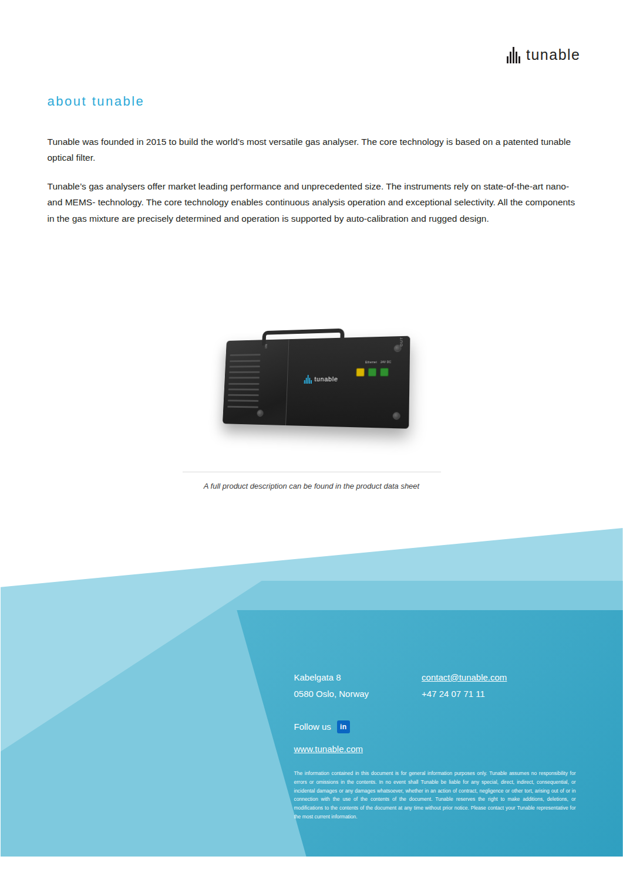tunable
about tunable
Tunable was founded in 2015 to build the world’s most versatile gas analyser. The core technology is based on a patented tunable optical filter.
Tunable’s gas analysers offer market leading performance and unprecedented size. The instruments rely on state-of-the-art nano- and MEMS- technology. The core technology enables continuous analysis operation and exceptional selectivity. All the components in the gas mixture are precisely determined and operation is supported by auto-calibration and rugged design.
tunable
Ethernet 24V DC
IN OUT
A full product description can be found in the product data sheet
Kabelgata 8
0580 Oslo, Norway
contact@tunable.com
+47 24 07 71 11
Follow us in
www.tunable.com
The information contained in this document is for general information purposes only. Tunable assumes no responsibility for errors or omissions in the contents. In no event shall Tunable be liable for any special, direct, indirect, consequential, or incidental damages or any damages whatsoever, whether in an action of contract, negligence or other tort, arising out of or in connection with the use of the contents of the document. Tunable reserves the right to make additions, deletions, or modifications to the contents of the document at any time without prior notice. Please contact your Tunable representative for the most current information.